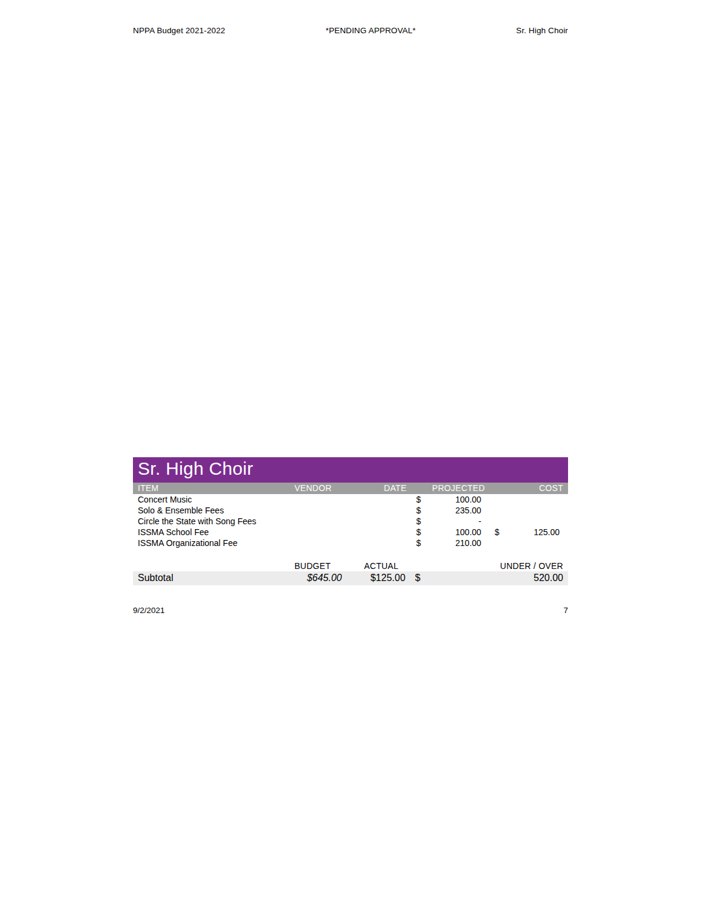NPPA Budget 2021-2022
*PENDING APPROVAL*
Sr. High Choir
| Sr. High Choir |
| ITEM | VENDOR | DATE | PROJECTED | COST |
| Concert Music | | | $ 100.00 | |
| Solo & Ensemble Fees | | | $ 235.00 | |
| Circle the State with Song Fees | | | $ - | |
| ISSMA School Fee | | | $ 100.00 | $ 125.00 |
| ISSMA Organizational Fee | | | $ 210.00 | |
| | BUDGET | ACTUAL | | UNDER / OVER |
| Subtotal | $645.00 | $125.00 | $ | 520.00 |
9/2/2021
7